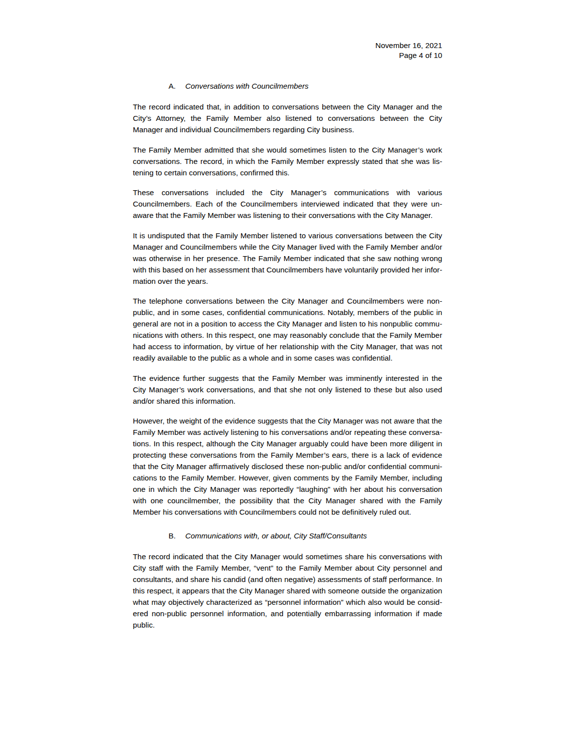November 16, 2021 Page 4 of 10
A. Conversations with Councilmembers
The record indicated that, in addition to conversations between the City Manager and the City’s Attorney, the Family Member also listened to conversations between the City Manager and individual Councilmembers regarding City business.
The Family Member admitted that she would sometimes listen to the City Manager’s work conversations. The record, in which the Family Member expressly stated that she was listening to certain conversations, confirmed this.
These conversations included the City Manager’s communications with various Councilmembers. Each of the Councilmembers interviewed indicated that they were unaware that the Family Member was listening to their conversations with the City Manager.
It is undisputed that the Family Member listened to various conversations between the City Manager and Councilmembers while the City Manager lived with the Family Member and/or was otherwise in her presence. The Family Member indicated that she saw nothing wrong with this based on her assessment that Councilmembers have voluntarily provided her information over the years.
The telephone conversations between the City Manager and Councilmembers were nonpublic, and in some cases, confidential communications. Notably, members of the public in general are not in a position to access the City Manager and listen to his nonpublic communications with others. In this respect, one may reasonably conclude that the Family Member had access to information, by virtue of her relationship with the City Manager, that was not readily available to the public as a whole and in some cases was confidential.
The evidence further suggests that the Family Member was imminently interested in the City Manager’s work conversations, and that she not only listened to these but also used and/or shared this information.
However, the weight of the evidence suggests that the City Manager was not aware that the Family Member was actively listening to his conversations and/or repeating these conversations. In this respect, although the City Manager arguably could have been more diligent in protecting these conversations from the Family Member’s ears, there is a lack of evidence that the City Manager affirmatively disclosed these non-public and/or confidential communications to the Family Member. However, given comments by the Family Member, including one in which the City Manager was reportedly “laughing” with her about his conversation with one councilmember, the possibility that the City Manager shared with the Family Member his conversations with Councilmembers could not be definitively ruled out.
B. Communications with, or about, City Staff/Consultants
The record indicated that the City Manager would sometimes share his conversations with City staff with the Family Member, “vent” to the Family Member about City personnel and consultants, and share his candid (and often negative) assessments of staff performance. In this respect, it appears that the City Manager shared with someone outside the organization what may objectively characterized as “personnel information” which also would be considered non-public personnel information, and potentially embarrassing information if made public.